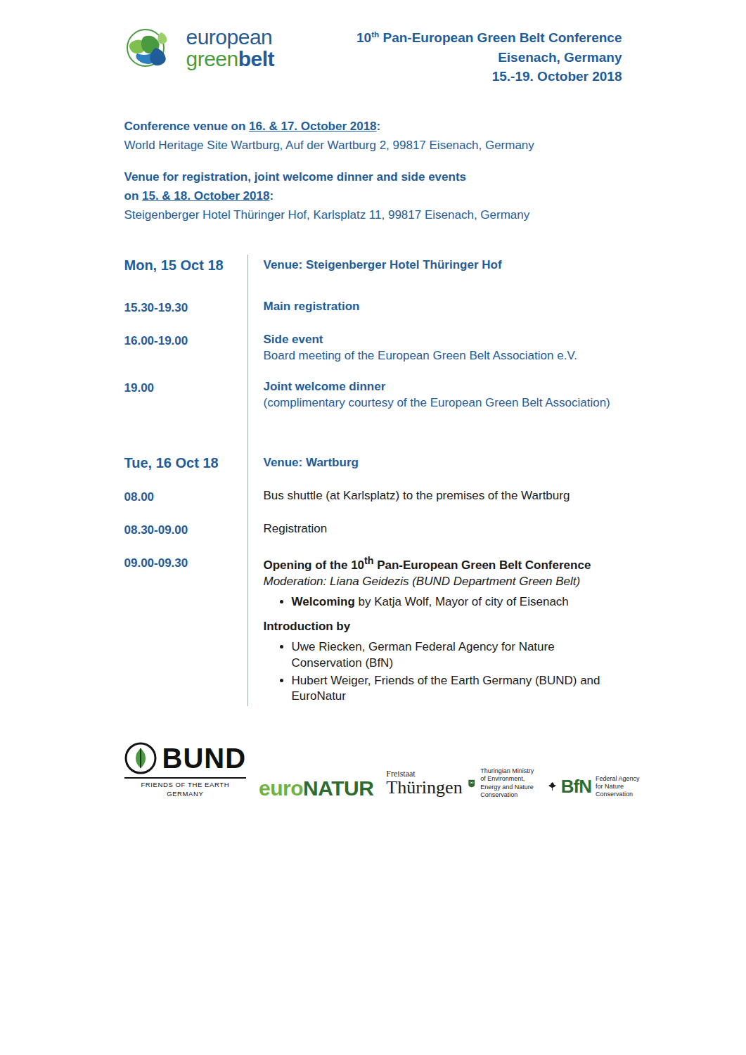european
greenbelt
10th Pan-European Green Belt Conference
Eisenach, Germany
15.-19. October 2018
Conference venue on 16. & 17. October 2018:
World Heritage Site Wartburg, Auf der Wartburg 2, 99817 Eisenach, Germany
Venue for registration, joint welcome dinner and side events
on 15. & 18. October 2018:
Steigenberger Hotel Thüringer Hof, Karlsplatz 11, 99817 Eisenach, Germany
Mon, 15 Oct 18
Venue: Steigenberger Hotel Thüringer Hof
15.30-19.30
Main registration
16.00-19.00
Side event
Board meeting of the European Green Belt Association e.V.
19.00
Joint welcome dinner
(complimentary courtesy of the European Green Belt Association)
Tue, 16 Oct 18
Venue: Wartburg
08.00
Bus shuttle (at Karlsplatz) to the premises of the Wartburg
08.30-09.00
Registration
09.00-09.30
Opening of the 10th Pan-European Green Belt Conference
Moderation: Liana Geidezis (BUND Department Green Belt)
Welcoming by Katja Wolf, Mayor of city of Eisenach
Introduction by
Uwe Riecken, German Federal Agency for Nature Conservation (BfN)
Hubert Weiger, Friends of the Earth Germany (BUND) and EuroNatur
BUND
FRIENDS OF THE EARTH GERMANY
euroNATUR
Freistaat
Thüringen
Thuringian Ministry of Environment, Energy and Nature Conservation
BfN
Federal Agency for Nature Conservation